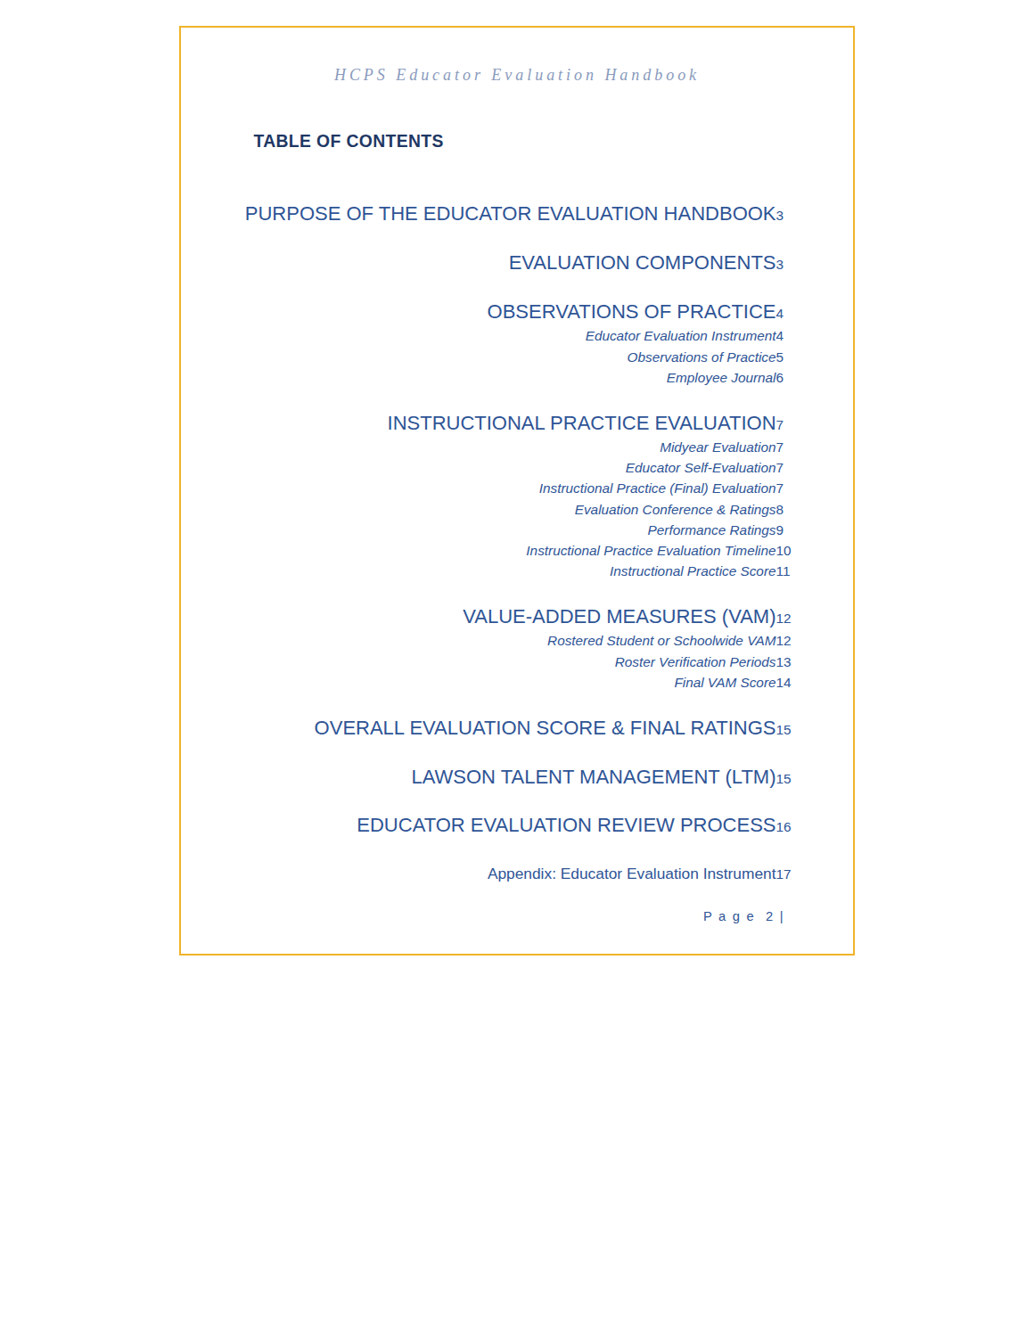HCPS Educator Evaluation Handbook
TABLE OF CONTENTS
| PURPOSE OF THE EDUCATOR EVALUATION HANDBOOK | 3 |
| EVALUATION COMPONENTS | 3 |
| OBSERVATIONS OF PRACTICE | 4 |
| Educator Evaluation Instrument | 4 |
| Observations of Practice | 5 |
| Employee Journal | 6 |
| INSTRUCTIONAL PRACTICE EVALUATION | 7 |
| Midyear Evaluation | 7 |
| Educator Self-Evaluation | 7 |
| Instructional Practice (Final) Evaluation | 7 |
| Evaluation Conference & Ratings | 8 |
| Performance Ratings | 9 |
| Instructional Practice Evaluation Timeline | 10 |
| Instructional Practice Score | 11 |
| VALUE-ADDED MEASURES (VAM) | 12 |
| Rostered Student or Schoolwide VAM | 12 |
| Roster Verification Periods | 13 |
| Final VAM Score | 14 |
| OVERALL EVALUATION SCORE & FINAL RATINGS | 15 |
| LAWSON TALENT MANAGEMENT (LTM) | 15 |
| EDUCATOR EVALUATION REVIEW PROCESS | 16 |
| Appendix: Educator Evaluation Instrument | 17 |
P a g e 2 |